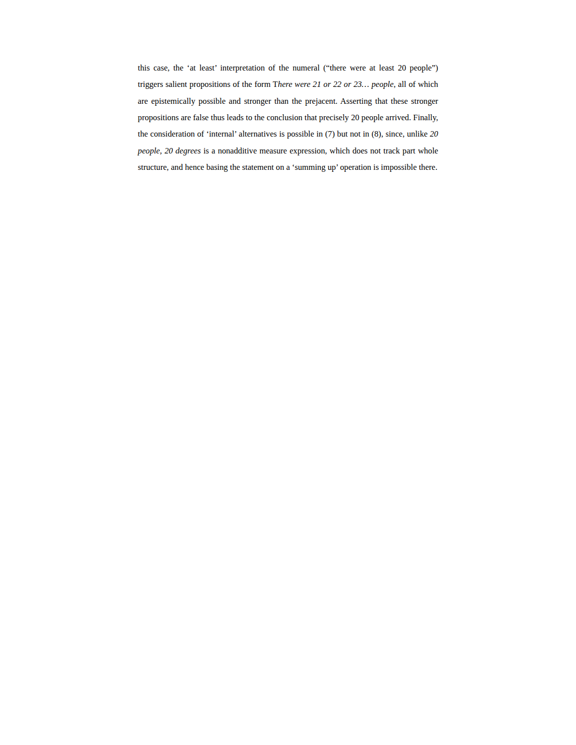this case, the ‘at least’ interpretation of the numeral (“there were at least 20 people”) triggers salient propositions of the form There were 21 or 22 or 23… people, all of which are epistemically possible and stronger than the prejacent. Asserting that these stronger propositions are false thus leads to the conclusion that precisely 20 people arrived. Finally, the consideration of ‘internal’ alternatives is possible in (7) but not in (8), since, unlike 20 people, 20 degrees is a nonadditive measure expression, which does not track part whole structure, and hence basing the statement on a ‘summing up’ operation is impossible there.